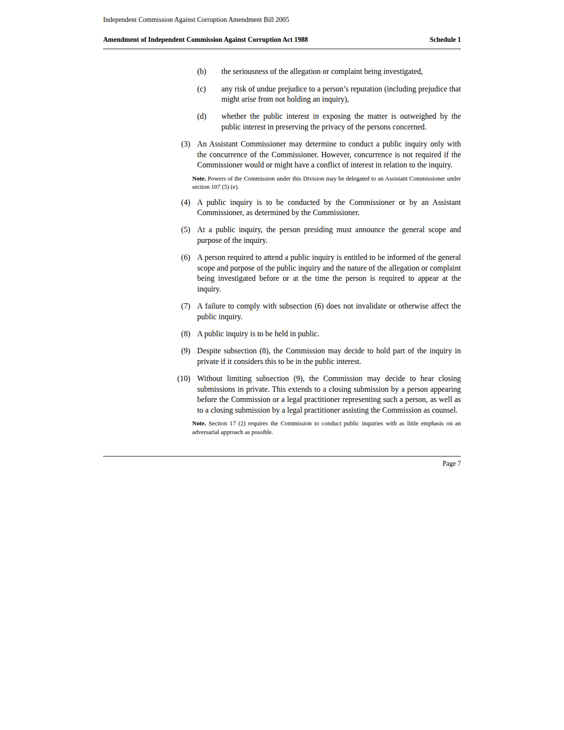Independent Commission Against Corruption Amendment Bill 2005
Amendment of Independent Commission Against Corruption Act 1988 Schedule 1
(b) the seriousness of the allegation or complaint being investigated,
(c) any risk of undue prejudice to a person’s reputation (including prejudice that might arise from not holding an inquiry),
(d) whether the public interest in exposing the matter is outweighed by the public interest in preserving the privacy of the persons concerned.
(3) An Assistant Commissioner may determine to conduct a public inquiry only with the concurrence of the Commissioner. However, concurrence is not required if the Commissioner would or might have a conflict of interest in relation to the inquiry.
Note. Powers of the Commission under this Division may be delegated to an Assistant Commissioner under section 107 (5) (e).
(4) A public inquiry is to be conducted by the Commissioner or by an Assistant Commissioner, as determined by the Commissioner.
(5) At a public inquiry, the person presiding must announce the general scope and purpose of the inquiry.
(6) A person required to attend a public inquiry is entitled to be informed of the general scope and purpose of the public inquiry and the nature of the allegation or complaint being investigated before or at the time the person is required to appear at the inquiry.
(7) A failure to comply with subsection (6) does not invalidate or otherwise affect the public inquiry.
(8) A public inquiry is to be held in public.
(9) Despite subsection (8), the Commission may decide to hold part of the inquiry in private if it considers this to be in the public interest.
(10) Without limiting subsection (9), the Commission may decide to hear closing submissions in private. This extends to a closing submission by a person appearing before the Commission or a legal practitioner representing such a person, as well as to a closing submission by a legal practitioner assisting the Commission as counsel.
Note. Section 17 (2) requires the Commission to conduct public inquiries with as little emphasis on an adversarial approach as possible.
Page 7